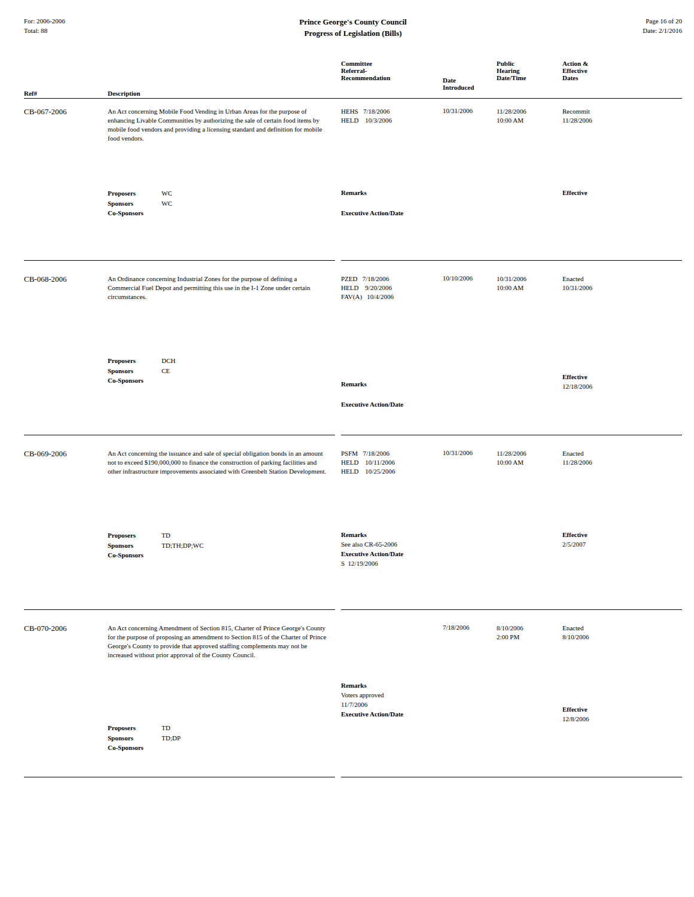For: 2006-2006
Total: 88
Prince George's County Council
Progress of Legislation (Bills)
Page 16 of 20
Date: 2/1/2016
Ref#
Description
Committee
Referral-
Recommendation
Date
Introduced
Public
Hearing
Date/Time
Action &
Effective
Dates
CB-067-2006
An Act concerning Mobile Food Vending in Urban Areas for the purpose of enhancing Livable Communities by authorizing the sale of certain food items by mobile food vendors and providing a licensing standard and definition for mobile food vendors.
HEHS 7/18/2006
HELD 10/3/2006
10/31/2006
11/28/2006
10:00 AM
Recommit
11/28/2006
Proposers WC
Sponsors WC
Co-Sponsors
Remarks
Executive Action/Date
Effective
CB-068-2006
An Ordinance concerning Industrial Zones for the purpose of defining a Commercial Fuel Depot and permitting this use in the I-1 Zone under certain circumstances.
PZED 7/18/2006
HELD 9/20/2006
FAV(A) 10/4/2006
10/10/2006
10/31/2006
10:00 AM
Enacted
10/31/2006
Proposers DCH
Sponsors CE
Co-Sponsors
Remarks
Executive Action/Date
Effective
12/18/2006
CB-069-2006
An Act concerning the issuance and sale of special obligation bonds in an amount not to exceed $190,000,000 to finance the construction of parking facilities and other infrastructure improvements associated with Greenbelt Station Development.
PSFM 7/18/2006
HELD 10/11/2006
HELD 10/25/2006
10/31/2006
11/28/2006
10:00 AM
Enacted
11/28/2006
Proposers TD
Sponsors TD;TH;DP;WC
Co-Sponsors
Remarks
See also CR-65-2006
Executive Action/Date
S 12/19/2006
Effective
2/5/2007
CB-070-2006
An Act concerning Amendment of Section 815, Charter of Prince George's County for the purpose of proposing an amendment to Section 815 of the Charter of Prince George's County to provide that approved staffing complements may not be increased without prior approval of the County Council.
7/18/2006
8/10/2006
2:00 PM
Enacted
8/10/2006
Proposers TD
Sponsors TD;DP
Co-Sponsors
Remarks
Voters approved
11/7/2006
Executive Action/Date
Effective
12/8/2006